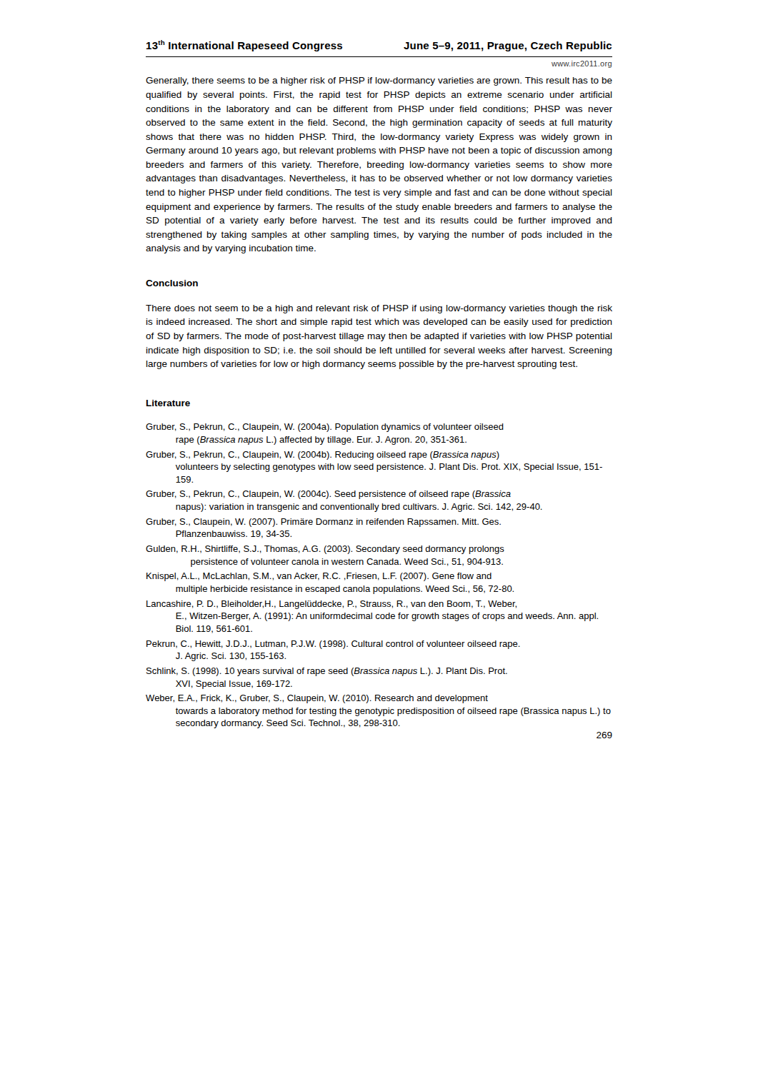13th International Rapeseed Congress
June 5–9, 2011, Prague, Czech Republic
www.irc2011.org
Generally, there seems to be a higher risk of PHSP if low-dormancy varieties are grown. This result has to be qualified by several points. First, the rapid test for PHSP depicts an extreme scenario under artificial conditions in the laboratory and can be different from PHSP under field conditions; PHSP was never observed to the same extent in the field. Second, the high germination capacity of seeds at full maturity shows that there was no hidden PHSP. Third, the low-dormancy variety Express was widely grown in Germany around 10 years ago, but relevant problems with PHSP have not been a topic of discussion among breeders and farmers of this variety. Therefore, breeding low-dormancy varieties seems to show more advantages than disadvantages. Nevertheless, it has to be observed whether or not low dormancy varieties tend to higher PHSP under field conditions. The test is very simple and fast and can be done without special equipment and experience by farmers. The results of the study enable breeders and farmers to analyse the SD potential of a variety early before harvest. The test and its results could be further improved and strengthened by taking samples at other sampling times, by varying the number of pods included in the analysis and by varying incubation time.
Conclusion
There does not seem to be a high and relevant risk of PHSP if using low-dormancy varieties though the risk is indeed increased. The short and simple rapid test which was developed can be easily used for prediction of SD by farmers. The mode of post-harvest tillage may then be adapted if varieties with low PHSP potential indicate high disposition to SD; i.e. the soil should be left untilled for several weeks after harvest. Screening large numbers of varieties for low or high dormancy seems possible by the pre-harvest sprouting test.
Literature
Gruber, S., Pekrun, C., Claupein, W. (2004a). Population dynamics of volunteer oilseedrape (Brassica napus L.) affected by tillage. Eur. J. Agron. 20, 351-361.
Gruber, S., Pekrun, C., Claupein, W. (2004b). Reducing oilseed rape (Brassica napus)volunteers by selecting genotypes with low seed persistence. J. Plant Dis. Prot. XIX, Special Issue, 151-159.
Gruber, S., Pekrun, C., Claupein, W. (2004c). Seed persistence of oilseed rape (Brassica napus): variation in transgenic and conventionally bred cultivars. J. Agric. Sci. 142, 29-40.
Gruber, S., Claupein, W. (2007). Primäre Dormanz in reifenden Rapssamen. Mitt. Ges.Pflanzenbauwiss. 19, 34-35.
Gulden, R.H., Shirtliffe, S.J., Thomas, A.G. (2003). Secondary seed dormancy prolongspersistence of volunteer canola in western Canada. Weed Sci., 51, 904-913.
Knispel, A.L., McLachlan, S.M., van Acker, R.C. ,Friesen, L.F. (2007). Gene flow andmultiple herbicide resistance in escaped canola populations. Weed Sci., 56, 72-80.
Lancashire, P. D., Bleiholder,H., Langelüddecke, P., Strauss, R., van den Boom, T., Weber,E., Witzen-Berger, A. (1991): An uniformdecimal code for growth stages of crops and weeds. Ann. appl. Biol. 119, 561-601.
Pekrun, C., Hewitt, J.D.J., Lutman, P.J.W. (1998). Cultural control of volunteer oilseed rape.J. Agric. Sci. 130, 155-163.
Schlink, S. (1998). 10 years survival of rape seed (Brassica napus L.). J. Plant Dis. Prot.XVI, Special Issue, 169-172.
Weber, E.A., Frick, K., Gruber, S., Claupein, W. (2010). Research and developmenttowards a laboratory method for testing the genotypic predisposition of oilseed rape (Brassica napus L.) to secondary dormancy. Seed Sci. Technol., 38, 298-310.
269